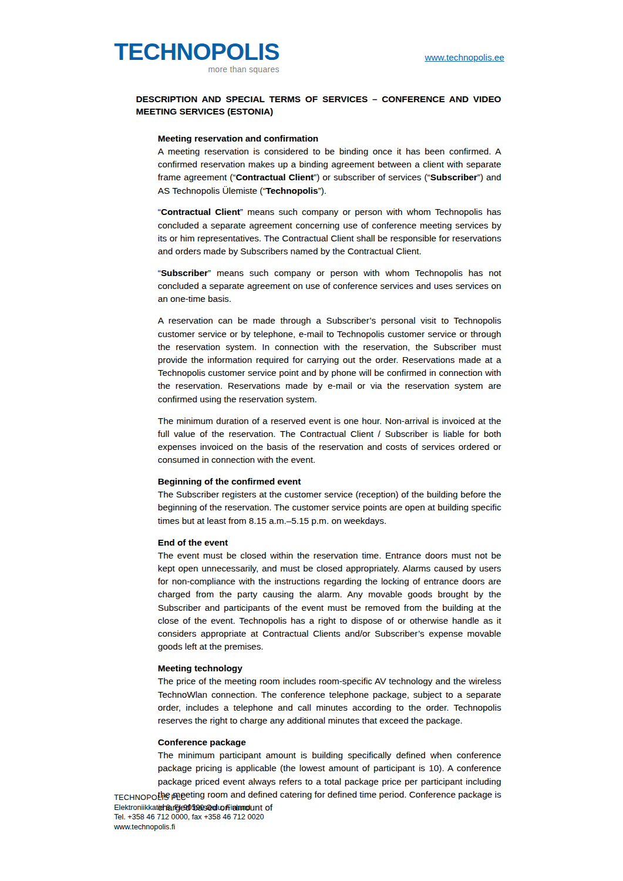TECHNOPOLIS more than squares
www.technopolis.ee
DESCRIPTION AND SPECIAL TERMS OF SERVICES – CONFERENCE AND VIDEO MEETING SERVICES (ESTONIA)
Meeting reservation and confirmation
A meeting reservation is considered to be binding once it has been confirmed. A confirmed reservation makes up a binding agreement between a client with separate frame agreement (“Contractual Client”) or subscriber of services (“Subscriber”) and AS Technopolis Ülemiste (“Technopolis”).
“Contractual Client” means such company or person with whom Technopolis has concluded a separate agreement concerning use of conference meeting services by its or him representatives. The Contractual Client shall be responsible for reservations and orders made by Subscribers named by the Contractual Client.
“Subscriber” means such company or person with whom Technopolis has not concluded a separate agreement on use of conference services and uses services on an one-time basis.
A reservation can be made through a Subscriber’s personal visit to Technopolis customer service or by telephone, e-mail to Technopolis customer service or through the reservation system. In connection with the reservation, the Subscriber must provide the information required for carrying out the order. Reservations made at a Technopolis customer service point and by phone will be confirmed in connection with the reservation. Reservations made by e-mail or via the reservation system are confirmed using the reservation system.
The minimum duration of a reserved event is one hour. Non-arrival is invoiced at the full value of the reservation. The Contractual Client / Subscriber is liable for both expenses invoiced on the basis of the reservation and costs of services ordered or consumed in connection with the event.
Beginning of the confirmed event
The Subscriber registers at the customer service (reception) of the building before the beginning of the reservation. The customer service points are open at building specific times but at least from 8.15 a.m.–5.15 p.m. on weekdays.
End of the event
The event must be closed within the reservation time. Entrance doors must not be kept open unnecessarily, and must be closed appropriately. Alarms caused by users for non-compliance with the instructions regarding the locking of entrance doors are charged from the party causing the alarm. Any movable goods brought by the Subscriber and participants of the event must be removed from the building at the close of the event. Technopolis has a right to dispose of or otherwise handle as it considers appropriate at Contractual Clients and/or Subscriber’s expense movable goods left at the premises.
Meeting technology
The price of the meeting room includes room-specific AV technology and the wireless TechnoWlan connection. The conference telephone package, subject to a separate order, includes a telephone and call minutes according to the order. Technopolis reserves the right to charge any additional minutes that exceed the package.
Conference package
The minimum participant amount is building specifically defined when conference package pricing is applicable (the lowest amount of participant is 10). A conference package priced event always refers to a total package price per participant including the meeting room and defined catering for defined time period. Conference package is charged based on amount of
TECHNOPOLIS PLC
Elektroniikkatie 8, FI-90590 Oulu, Finland
Tel. +358 46 712 0000, fax +358 46 712 0020
www.technopolis.fi